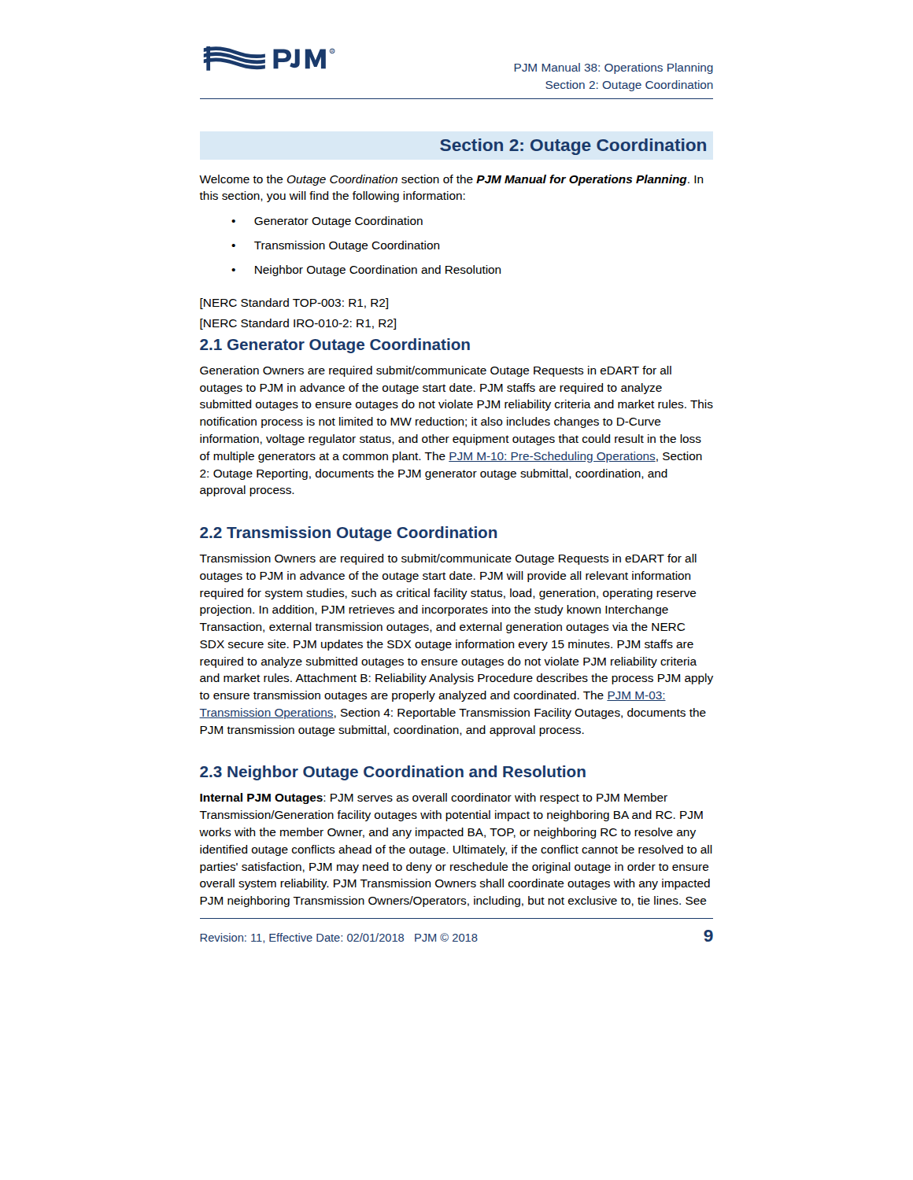R
PJM Manual 38: Operations Planning
Section 2: Outage Coordination
Section 2: Outage Coordination
Welcome to the Outage Coordination section of the PJM Manual for Operations Planning. In this section, you will find the following information:
Generator Outage Coordination
Transmission Outage Coordination
Neighbor Outage Coordination and Resolution
[NERC Standard TOP-003: R1, R2]
[NERC Standard IRO-010-2: R1, R2]
2.1 Generator Outage Coordination
Generation Owners are required submit/communicate Outage Requests in eDART for all outages to PJM in advance of the outage start date. PJM staffs are required to analyze submitted outages to ensure outages do not violate PJM reliability criteria and market rules. This notification process is not limited to MW reduction; it also includes changes to D-Curve information, voltage regulator status, and other equipment outages that could result in the loss of multiple generators at a common plant. The PJM M-10: Pre-Scheduling Operations, Section 2: Outage Reporting, documents the PJM generator outage submittal, coordination, and approval process.
2.2 Transmission Outage Coordination
Transmission Owners are required to submit/communicate Outage Requests in eDART for all outages to PJM in advance of the outage start date. PJM will provide all relevant information required for system studies, such as critical facility status, load, generation, operating reserve projection. In addition, PJM retrieves and incorporates into the study known Interchange Transaction, external transmission outages, and external generation outages via the NERC SDX secure site. PJM updates the SDX outage information every 15 minutes. PJM staffs are required to analyze submitted outages to ensure outages do not violate PJM reliability criteria and market rules. Attachment B: Reliability Analysis Procedure describes the process PJM apply to ensure transmission outages are properly analyzed and coordinated. The PJM M-03: Transmission Operations, Section 4: Reportable Transmission Facility Outages, documents the PJM transmission outage submittal, coordination, and approval process.
2.3 Neighbor Outage Coordination and Resolution
Internal PJM Outages: PJM serves as overall coordinator with respect to PJM Member Transmission/Generation facility outages with potential impact to neighboring BA and RC. PJM works with the member Owner, and any impacted BA, TOP, or neighboring RC to resolve any identified outage conflicts ahead of the outage. Ultimately, if the conflict cannot be resolved to all parties' satisfaction, PJM may need to deny or reschedule the original outage in order to ensure overall system reliability. PJM Transmission Owners shall coordinate outages with any impacted PJM neighboring Transmission Owners/Operators, including, but not exclusive to, tie lines. See
Revision: 11, Effective Date: 02/01/2018 PJM © 2018
9